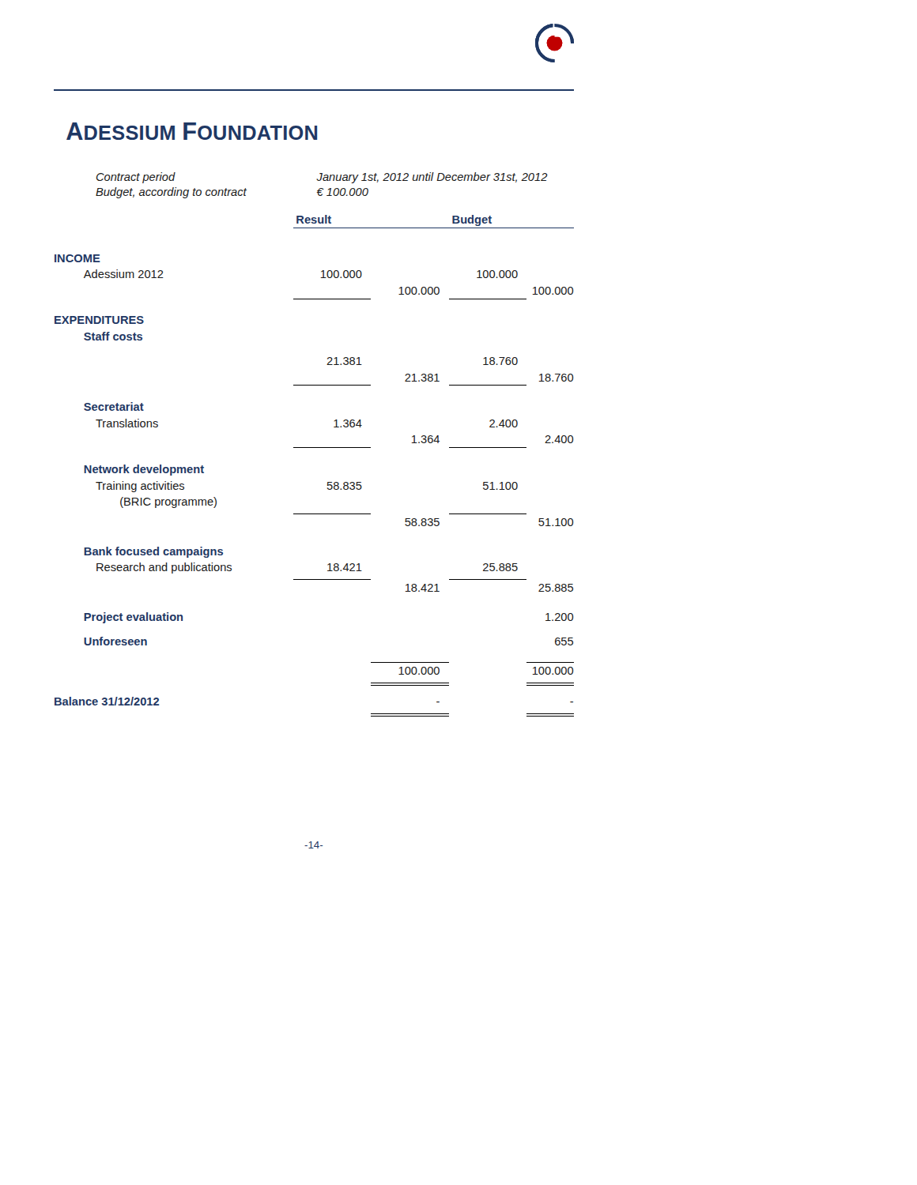ADESSIUM FOUNDATION
| Contract period | January 1st, 2012 until December 31st, 2012 |
| Budget, according to contract | € 100.000 |
| | Result | Budget |
| INCOME | | | | |
| Adessium 2012 | 100.000 | | 100.000 | |
| | | 100.000 | | 100.000 |
| EXPENDITURES | | | | |
| Staff costs | | | | |
| | 21.381 | | 18.760 | |
| | | 21.381 | | 18.760 |
| Secretariat | | | | |
| Translations | 1.364 | | 2.400 | |
| | | 1.364 | | 2.400 |
| Network development | | | | |
| Training activities | 58.835 | | 51.100 | |
| (BRIC programme) | | | | |
| | | 58.835 | | 51.100 |
| Bank focused campaigns | | | | |
| Research and publications | 18.421 | | 25.885 | |
| | | 18.421 | | 25.885 |
| Project evaluation | | | | 1.200 |
| Unforeseen | | | | 655 |
| | | 100.000 | | 100.000 |
| Balance 31/12/2012 | | - | | - |
-14-